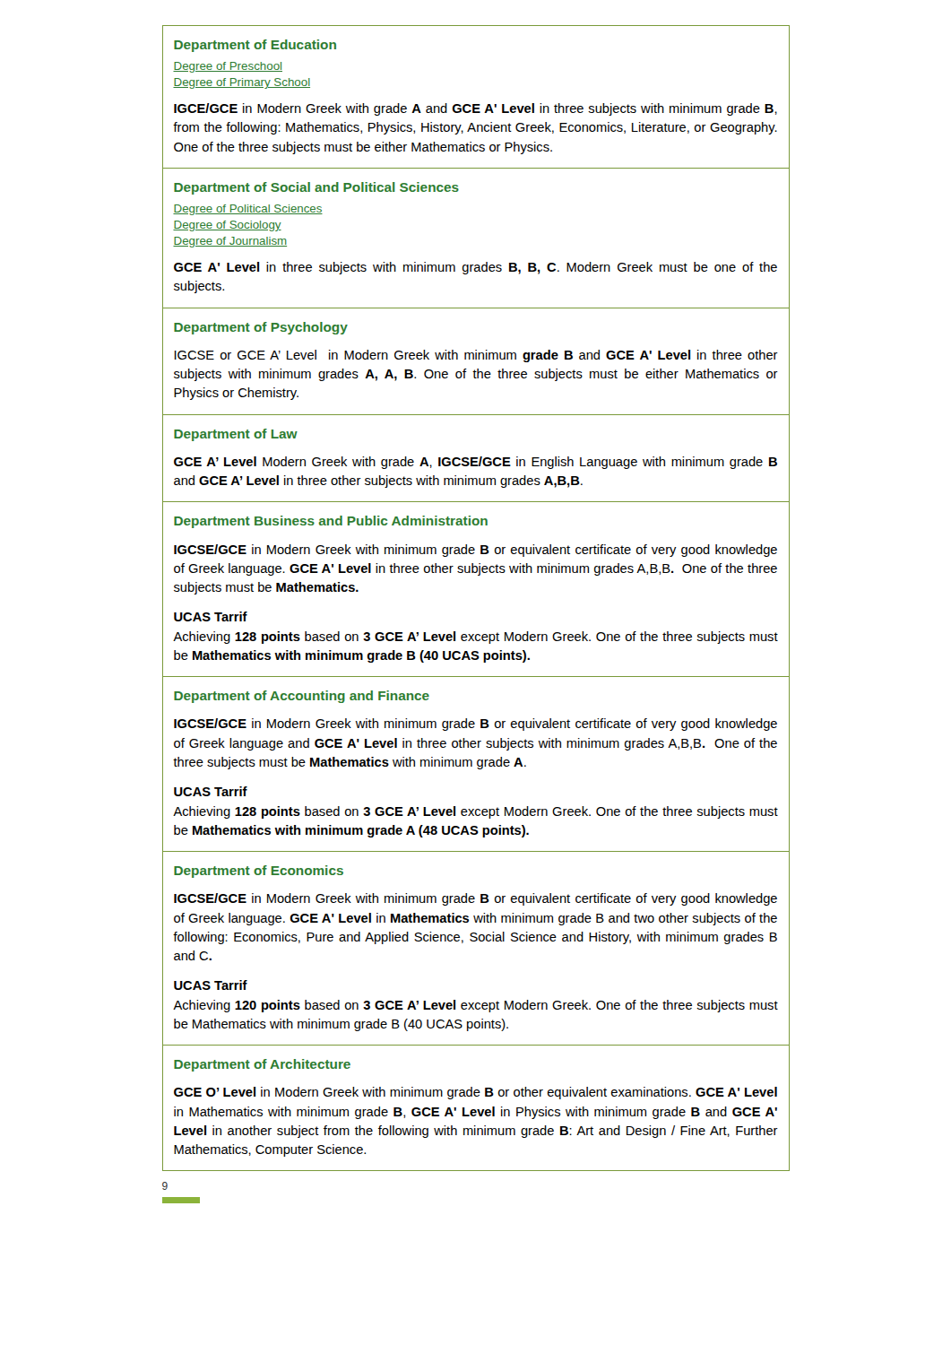Department of Education
Degree of Preschool
Degree of Primary School
IGCE/GCE in Modern Greek with grade A and GCE A' Level in three subjects with minimum grade B, from the following: Mathematics, Physics, History, Ancient Greek, Economics, Literature, or Geography. One of the three subjects must be either Mathematics or Physics.
Department of Social and Political Sciences
Degree of Political Sciences
Degree of Sociology
Degree of Journalism
GCE A' Level in three subjects with minimum grades B, B, C. Modern Greek must be one of the subjects.
Department of Psychology
IGCSE or GCE A’ Level in Modern Greek with minimum grade B and GCE A' Level in three other subjects with minimum grades A, A, B. One of the three subjects must be either Mathematics or Physics or Chemistry.
Department of Law
GCE A’ Level Modern Greek with grade A, IGCSE/GCE in English Language with minimum grade B and GCE A’ Level in three other subjects with minimum grades A,B,B.
Department Business and Public Administration
IGCSE/GCE in Modern Greek with minimum grade B or equivalent certificate of very good knowledge of Greek language. GCE A' Level in three other subjects with minimum grades A,B,B. One of the three subjects must be Mathematics.
UCAS Tarrif
Achieving 128 points based on 3 GCE A’ Level except Modern Greek. One of the three subjects must be Mathematics with minimum grade B (40 UCAS points).
Department of Accounting and Finance
IGCSE/GCE in Modern Greek with minimum grade B or equivalent certificate of very good knowledge of Greek language and GCE A' Level in three other subjects with minimum grades A,B,B. One of the three subjects must be Mathematics with minimum grade A.
UCAS Tarrif
Achieving 128 points based on 3 GCE A’ Level except Modern Greek. One of the three subjects must be Mathematics with minimum grade A (48 UCAS points).
Department of Economics
IGCSE/GCE in Modern Greek with minimum grade B or equivalent certificate of very good knowledge of Greek language. GCE A' Level in Mathematics with minimum grade B and two other subjects of the following: Economics, Pure and Applied Science, Social Science and History, with minimum grades B and C.
UCAS Tarrif
Achieving 120 points based on 3 GCE A’ Level except Modern Greek. One of the three subjects must be Mathematics with minimum grade B (40 UCAS points).
Department of Architecture
GCE O’ Level in Modern Greek with minimum grade B or other equivalent examinations. GCE A' Level in Mathematics with minimum grade B, GCE A' Level in Physics with minimum grade B and GCE A' Level in another subject from the following with minimum grade B: Art and Design / Fine Art, Further Mathematics, Computer Science.
9